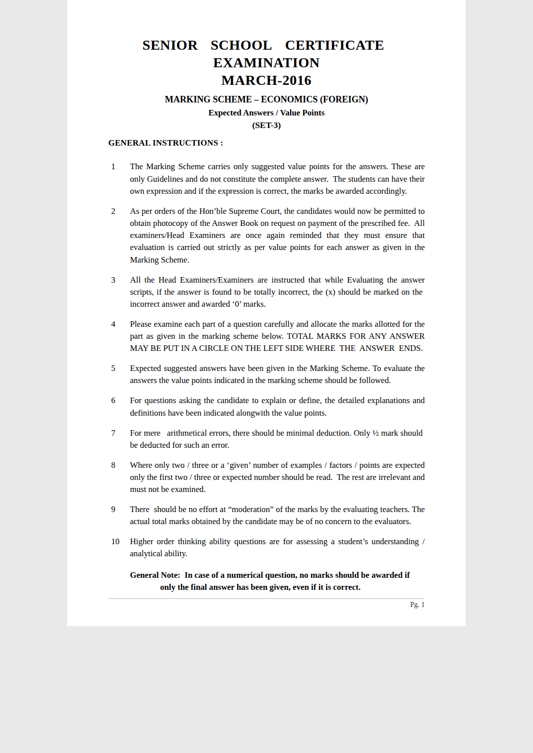SENIOR SCHOOL CERTIFICATE EXAMINATION
MARCH-2016
MARKING SCHEME – ECONOMICS (FOREIGN)
Expected Answers / Value Points
(SET-3)
GENERAL INSTRUCTIONS :
The Marking Scheme carries only suggested value points for the answers. These are only Guidelines and do not constitute the complete answer. The students can have their own expression and if the expression is correct, the marks be awarded accordingly.
As per orders of the Hon’ble Supreme Court, the candidates would now be permitted to obtain photocopy of the Answer Book on request on payment of the prescribed fee. All examiners/Head Examiners are once again reminded that they must ensure that evaluation is carried out strictly as per value points for each answer as given in the Marking Scheme.
All the Head Examiners/Examiners are instructed that while Evaluating the answer scripts, if the answer is found to be totally incorrect, the (x) should be marked on the incorrect answer and awarded ‘0’ marks.
Please examine each part of a question carefully and allocate the marks allotted for the part as given in the marking scheme below. TOTAL MARKS FOR ANY ANSWER MAY BE PUT IN A CIRCLE ON THE LEFT SIDE WHERE THE ANSWER ENDS.
Expected suggested answers have been given in the Marking Scheme. To evaluate the answers the value points indicated in the marking scheme should be followed.
For questions asking the candidate to explain or define, the detailed explanations and definitions have been indicated alongwith the value points.
For mere arithmetical errors, there should be minimal deduction. Only ½ mark should be deducted for such an error.
Where only two / three or a ‘given’ number of examples / factors / points are expected only the first two / three or expected number should be read. The rest are irrelevant and must not be examined.
There should be no effort at “moderation” of the marks by the evaluating teachers. The actual total marks obtained by the candidate may be of no concern to the evaluators.
Higher order thinking ability questions are for assessing a student’s understanding / analytical ability.
General Note: In case of a numerical question, no marks should be awarded if only the final answer has been given, even if it is correct.
Pg. 1